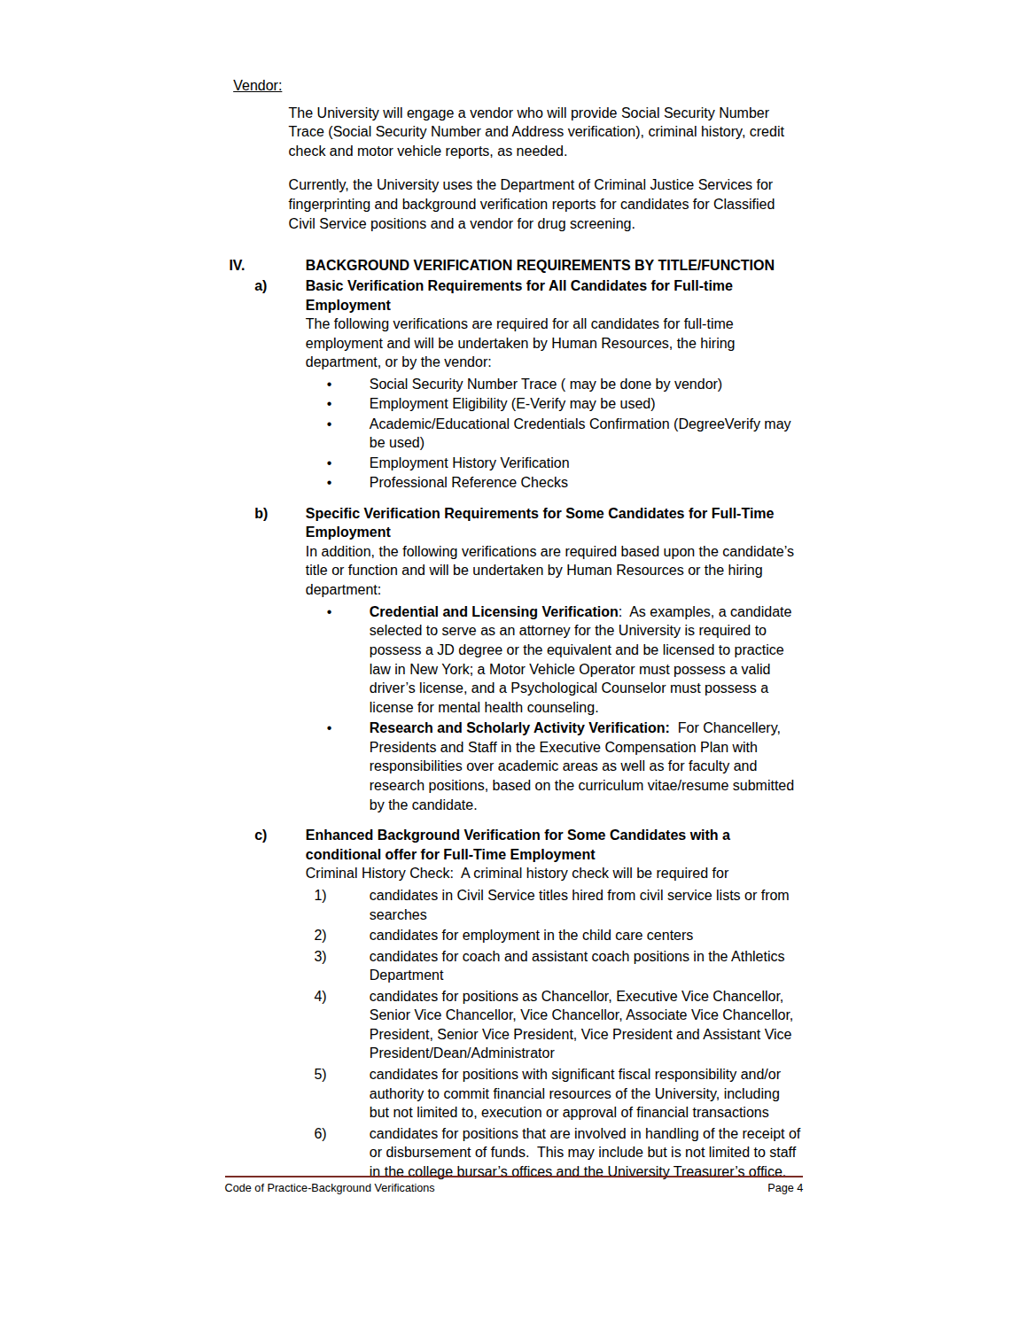Vendor:
The University will engage a vendor who will provide Social Security Number Trace (Social Security Number and Address verification), criminal history, credit check and motor vehicle reports, as needed.
Currently, the University uses the Department of Criminal Justice Services for fingerprinting and background verification reports for candidates for Classified Civil Service positions and a vendor for drug screening.
IV.
BACKGROUND VERIFICATION REQUIREMENTS BY TITLE/FUNCTION
a)
Basic Verification Requirements for All Candidates for Full-time Employment
The following verifications are required for all candidates for full-time employment and will be undertaken by Human Resources, the hiring department, or by the vendor:
Social Security Number Trace ( may be done by vendor)
Employment Eligibility (E-Verify may be used)
Academic/Educational Credentials Confirmation (DegreeVerify may be used)
Employment History Verification
Professional Reference Checks
b)
Specific Verification Requirements for Some Candidates for Full-Time Employment
In addition, the following verifications are required based upon the candidate’s title or function and will be undertaken by Human Resources or the hiring department:
Credential and Licensing Verification: As examples, a candidate selected to serve as an attorney for the University is required to possess a JD degree or the equivalent and be licensed to practice law in New York; a Motor Vehicle Operator must possess a valid driver’s license, and a Psychological Counselor must possess a license for mental health counseling.
Research and Scholarly Activity Verification: For Chancellery, Presidents and Staff in the Executive Compensation Plan with responsibilities over academic areas as well as for faculty and research positions, based on the curriculum vitae/resume submitted by the candidate.
c)
Enhanced Background Verification for Some Candidates with a conditional offer for Full-Time Employment
Criminal History Check: A criminal history check will be required for
candidates in Civil Service titles hired from civil service lists or from searches
candidates for employment in the child care centers
candidates for coach and assistant coach positions in the Athletics Department
candidates for positions as Chancellor, Executive Vice Chancellor, Senior Vice Chancellor, Vice Chancellor, Associate Vice Chancellor, President, Senior Vice President, Vice President and Assistant Vice President/Dean/Administrator
candidates for positions with significant fiscal responsibility and/or authority to commit financial resources of the University, including but not limited to, execution or approval of financial transactions
candidates for positions that are involved in handling of the receipt of or disbursement of funds. This may include but is not limited to staff in the college bursar’s offices and the University Treasurer’s office.
Code of Practice-Background Verifications Page 4